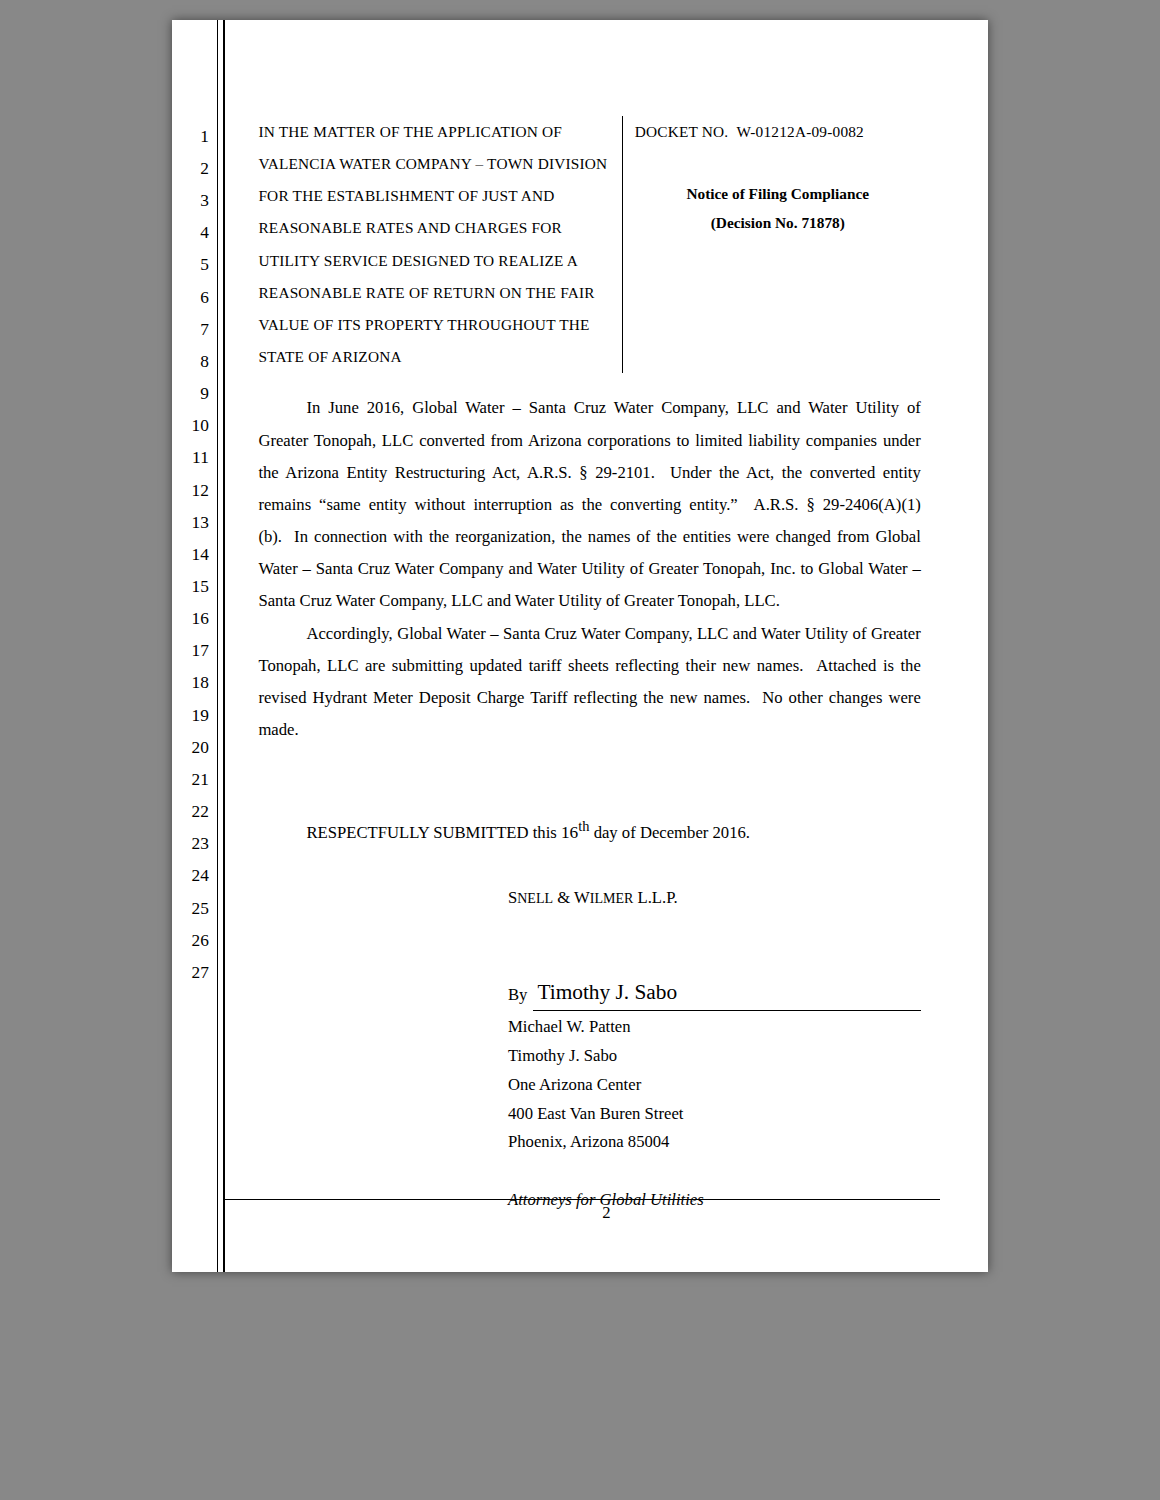1
2
3
4
5
6
7
8
9
10
11
12
13
14
15
16
17
18
19
20
21
22
23
24
25
26
27
In the Matter of the Application of Valencia Water Company – Town Division for the Establishment of Just and Reasonable Rates and Charges for Utility Service Designed to Realize a Reasonable Rate of Return on the Fair Value of its Property Throughout the State of Arizona
Docket No. W-01212A-09-0082
Notice of Filing Compliance
(Decision No. 71878)
In June 2016, Global Water – Santa Cruz Water Company, LLC and Water Utility of Greater Tonopah, LLC converted from Arizona corporations to limited liability companies under the Arizona Entity Restructuring Act, A.R.S. § 29-2101. Under the Act, the converted entity remains “same entity without interruption as the converting entity.” A.R.S. § 29-2406(A)(1)(b). In connection with the reorganization, the names of the entities were changed from Global Water – Santa Cruz Water Company and Water Utility of Greater Tonopah, Inc. to Global Water – Santa Cruz Water Company, LLC and Water Utility of Greater Tonopah, LLC.
Accordingly, Global Water – Santa Cruz Water Company, LLC and Water Utility of Greater Tonopah, LLC are submitting updated tariff sheets reflecting their new names. Attached is the revised Hydrant Meter Deposit Charge Tariff reflecting the new names. No other changes were made.
RESPECTFULLY SUBMITTED this 16th day of December 2016.
SNELL & WILMER L.L.P.
By Timothy J. Sabo
Michael W. Patten
Timothy J. Sabo
One Arizona Center
400 East Van Buren Street
Phoenix, Arizona 85004
Attorneys for Global Utilities
2